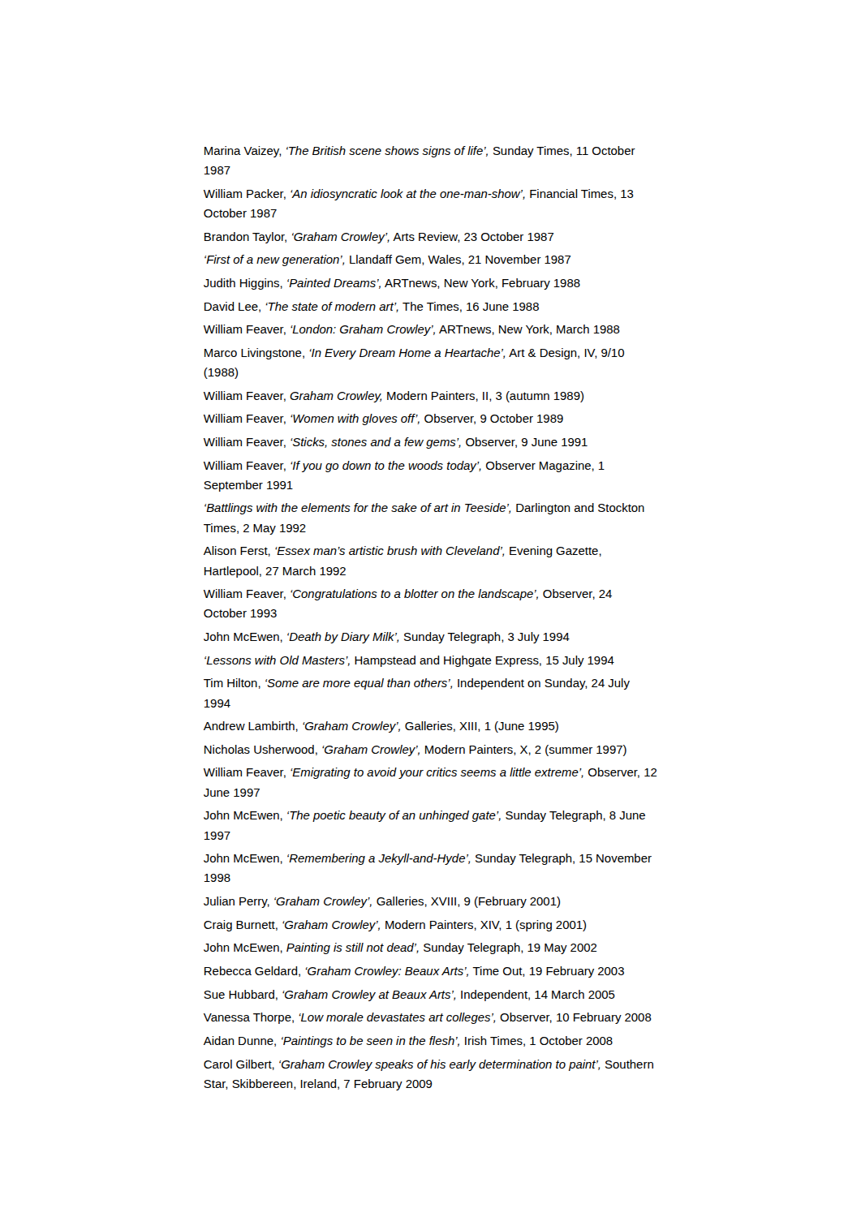Marina Vaizey, ‘The British scene shows signs of life’, Sunday Times, 11 October 1987
William Packer, ‘An idiosyncratic look at the one-man-show’, Financial Times, 13 October 1987
Brandon Taylor, ‘Graham Crowley’, Arts Review, 23 October 1987
‘First of a new generation’, Llandaff Gem, Wales, 21 November 1987
Judith Higgins, ‘Painted Dreams’, ARTnews, New York, February 1988
David Lee, ‘The state of modern art’, The Times, 16 June 1988
William Feaver, ‘London: Graham Crowley’, ARTnews, New York, March 1988
Marco Livingstone, ‘In Every Dream Home a Heartache’, Art & Design, IV, 9/10 (1988)
William Feaver, Graham Crowley, Modern Painters, II, 3 (autumn 1989)
William Feaver, ‘Women with gloves off’, Observer, 9 October 1989
William Feaver, ‘Sticks, stones and a few gems’, Observer, 9 June 1991
William Feaver, ‘If you go down to the woods today’, Observer Magazine, 1 September 1991
‘Battlings with the elements for the sake of art in Teeside’, Darlington and Stockton Times, 2 May 1992
Alison Ferst, ‘Essex man’s artistic brush with Cleveland’, Evening Gazette, Hartlepool, 27 March 1992
William Feaver, ‘Congratulations to a blotter on the landscape’, Observer, 24 October 1993
John McEwen, ‘Death by Diary Milk’, Sunday Telegraph, 3 July 1994
‘Lessons with Old Masters’, Hampstead and Highgate Express, 15 July 1994
Tim Hilton, ‘Some are more equal than others’, Independent on Sunday, 24 July 1994
Andrew Lambirth, ‘Graham Crowley’, Galleries, XIII, 1 (June 1995)
Nicholas Usherwood, ‘Graham Crowley’, Modern Painters, X, 2 (summer 1997)
William Feaver, ‘Emigrating to avoid your critics seems a little extreme’, Observer, 12 June 1997
John McEwen, ‘The poetic beauty of an unhinged gate’, Sunday Telegraph, 8 June 1997
John McEwen, ‘Remembering a Jekyll-and-Hyde’, Sunday Telegraph, 15 November 1998
Julian Perry, ‘Graham Crowley’, Galleries, XVIII, 9 (February 2001)
Craig Burnett, ‘Graham Crowley’, Modern Painters, XIV, 1 (spring 2001)
John McEwen, Painting is still not dead’, Sunday Telegraph, 19 May 2002
Rebecca Geldard, ‘Graham Crowley: Beaux Arts’, Time Out, 19 February 2003
Sue Hubbard, ‘Graham Crowley at Beaux Arts’, Independent, 14 March 2005
Vanessa Thorpe, ‘Low morale devastates art colleges’, Observer, 10 February 2008
Aidan Dunne, ‘Paintings to be seen in the flesh’, Irish Times, 1 October 2008
Carol Gilbert, ‘Graham Crowley speaks of his early determination to paint’, Southern Star, Skibbereen, Ireland, 7 February 2009